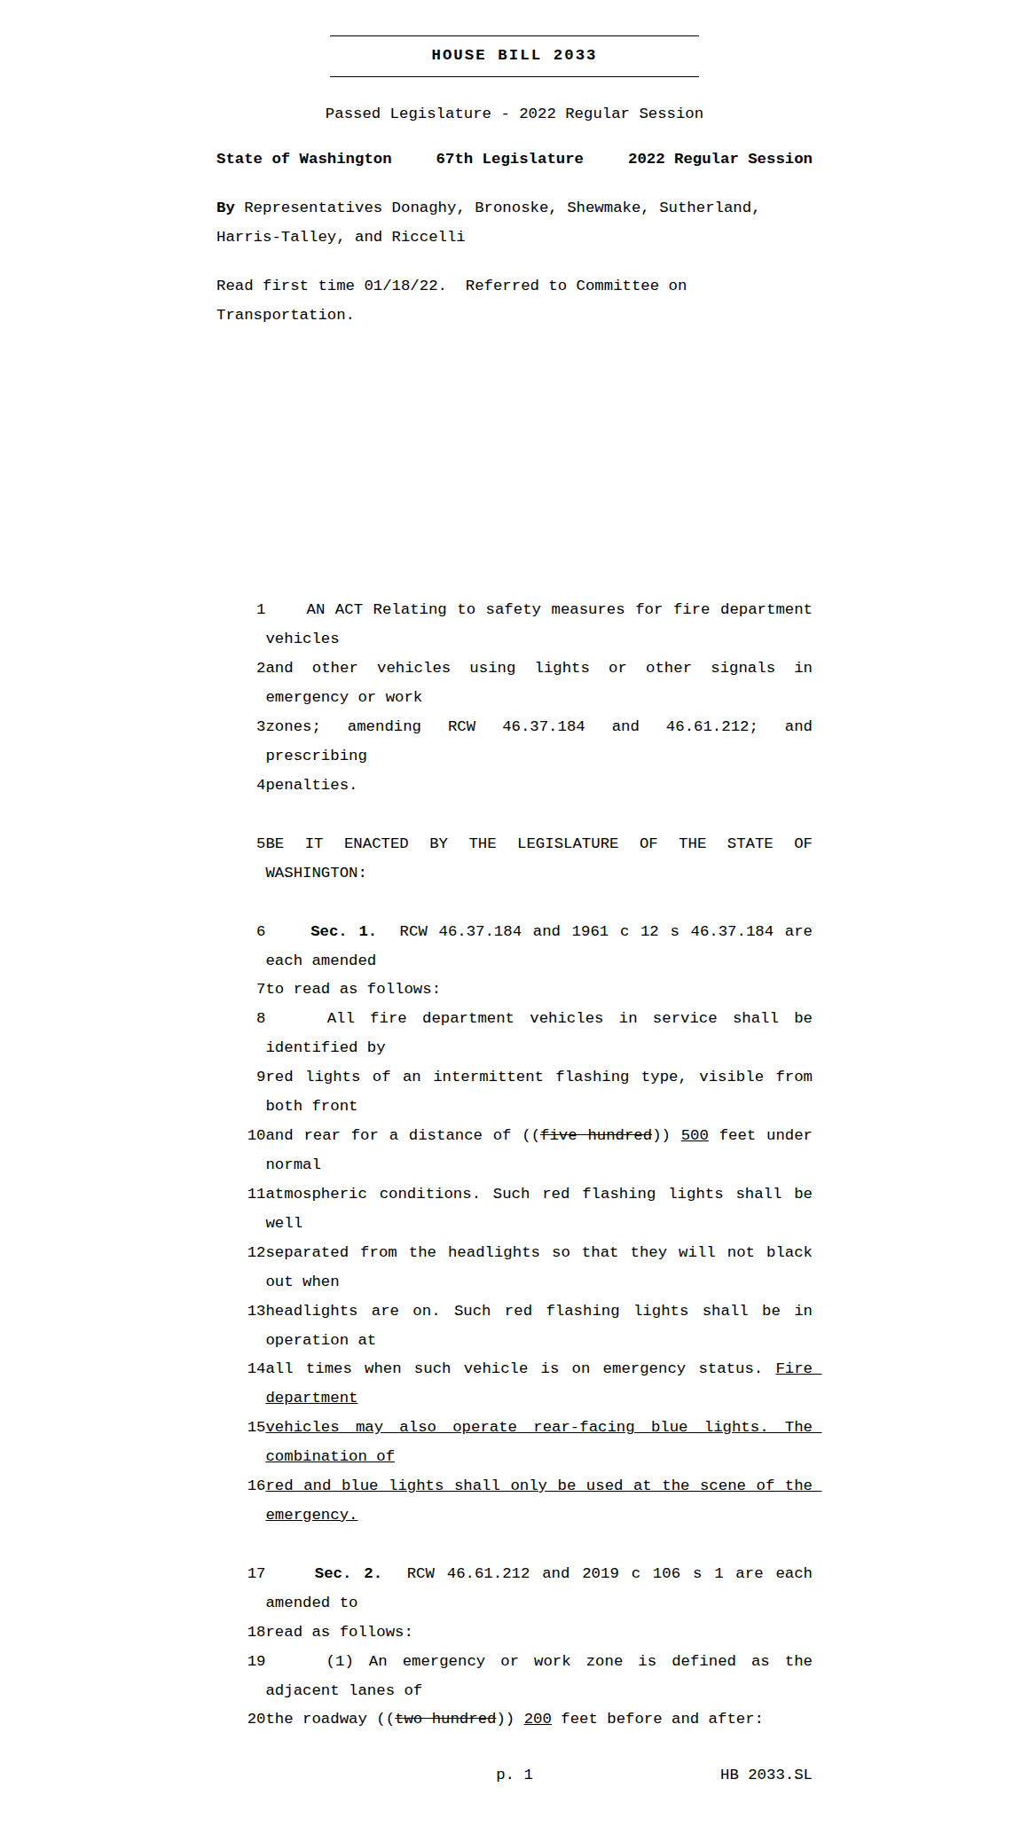HOUSE BILL 2033
Passed Legislature - 2022 Regular Session
State of Washington 67th Legislature 2022 Regular Session
By Representatives Donaghy, Bronoske, Shewmake, Sutherland, Harris-Talley, and Riccelli
Read first time 01/18/22. Referred to Committee on Transportation.
| 1 | AN ACT Relating to safety measures for fire department vehicles |
| 2 | and other vehicles using lights or other signals in emergency or work |
| 3 | zones; amending RCW 46.37.184 and 46.61.212; and prescribing |
| 4 | penalties. |
| 5 | BE IT ENACTED BY THE LEGISLATURE OF THE STATE OF WASHINGTON: |
| 6 | Sec. 1. RCW 46.37.184 and 1961 c 12 s 46.37.184 are each amended |
| 7 | to read as follows: |
| 8 | All fire department vehicles in service shall be identified by |
| 9 | red lights of an intermittent flashing type, visible from both front |
| 10 | and rear for a distance of (( five hundred )) 500 feet under normal |
| 11 | atmospheric conditions. Such red flashing lights shall be well |
| 12 | separated from the headlights so that they will not black out when |
| 13 | headlights are on. Such red flashing lights shall be in operation at |
| 14 | all times when such vehicle is on emergency status. Fire department |
| 15 | vehicles may also operate rear-facing blue lights. The combination of |
| 16 | red and blue lights shall only be used at the scene of the emergency. |
| 17 | Sec. 2. RCW 46.61.212 and 2019 c 106 s 1 are each amended to |
| 18 | read as follows: |
| 19 | (1) An emergency or work zone is defined as the adjacent lanes of |
| 20 | the roadway (( two hundred )) 200 feet before and after: |
p. 1 HB 2033.SL